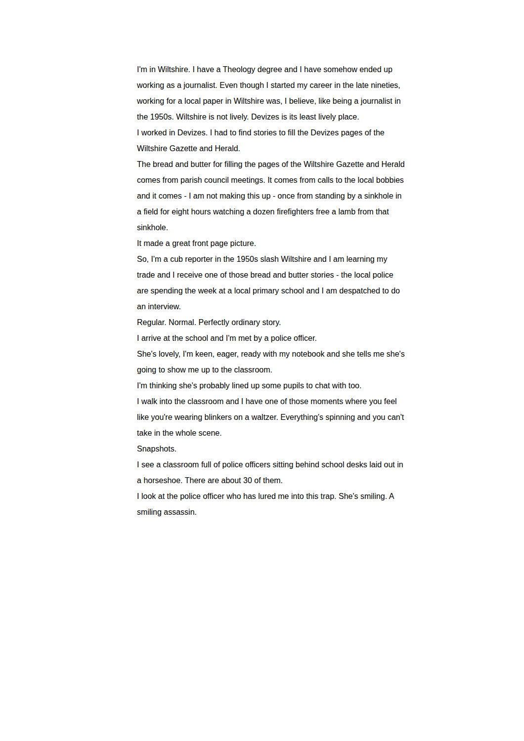I'm in Wiltshire. I have a Theology degree and I have somehow ended up working as a journalist. Even though I started my career in the late nineties, working for a local paper in Wiltshire was, I believe, like being a journalist in the 1950s. Wiltshire is not lively. Devizes is its least lively place.
I worked in Devizes. I had to find stories to fill the Devizes pages of the Wiltshire Gazette and Herald.
The bread and butter for filling the pages of the Wiltshire Gazette and Herald comes from parish council meetings. It comes from calls to the local bobbies and it comes - I am not making this up - once from standing by a sinkhole in a field for eight hours watching a dozen firefighters free a lamb from that sinkhole.
It made a great front page picture.
So, I'm a cub reporter in the 1950s slash Wiltshire and I am learning my trade and I receive one of those bread and butter stories - the local police are spending the week at a local primary school and I am despatched to do an interview.
Regular. Normal. Perfectly ordinary story.
I arrive at the school and I'm met by a police officer.
She's lovely, I'm keen, eager, ready with my notebook and she tells me she's going to show me up to the classroom.
I'm thinking she's probably lined up some pupils to chat with too.
I walk into the classroom and I have one of those moments where you feel like you're wearing blinkers on a waltzer. Everything's spinning and you can't take in the whole scene.
Snapshots.
I see a classroom full of police officers sitting behind school desks laid out in a horseshoe. There are about 30 of them.
I look at the police officer who has lured me into this trap. She's smiling. A smiling assassin.